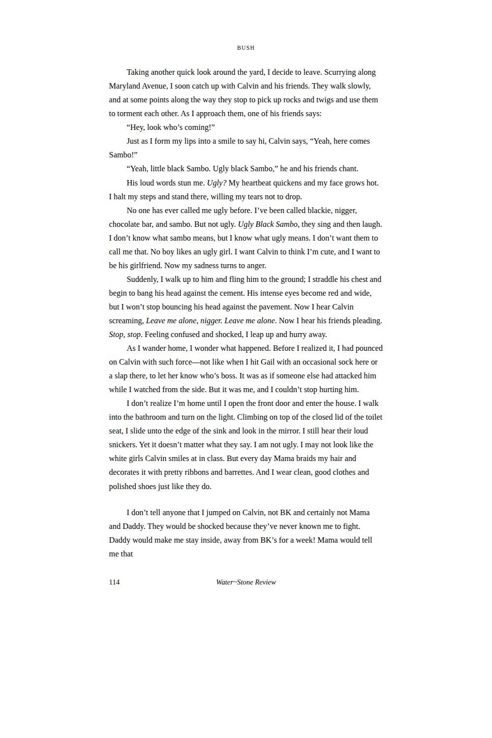Bush
Taking another quick look around the yard, I decide to leave. Scurrying along Maryland Avenue, I soon catch up with Calvin and his friends. They walk slowly, and at some points along the way they stop to pick up rocks and twigs and use them to torment each other. As I approach them, one of his friends says:
“Hey, look who’s coming!”
Just as I form my lips into a smile to say hi, Calvin says, “Yeah, here comes Sambo!”
“Yeah, little black Sambo. Ugly black Sambo,” he and his friends chant.
His loud words stun me. Ugly? My heartbeat quickens and my face grows hot. I halt my steps and stand there, willing my tears not to drop.
No one has ever called me ugly before. I’ve been called blackie, nigger, chocolate bar, and sambo. But not ugly. Ugly Black Sambo, they sing and then laugh. I don’t know what sambo means, but I know what ugly means. I don’t want them to call me that. No boy likes an ugly girl. I want Calvin to think I’m cute, and I want to be his girlfriend. Now my sadness turns to anger.
Suddenly, I walk up to him and fling him to the ground; I straddle his chest and begin to bang his head against the cement. His intense eyes become red and wide, but I won’t stop bouncing his head against the pavement. Now I hear Calvin screaming, Leave me alone, nigger. Leave me alone. Now I hear his friends pleading. Stop, stop. Feeling confused and shocked, I leap up and hurry away.
As I wander home, I wonder what happened. Before I realized it, I had pounced on Calvin with such force—not like when I hit Gail with an occasional sock here or a slap there, to let her know who’s boss. It was as if someone else had attacked him while I watched from the side. But it was me, and I couldn’t stop hurting him.
I don’t realize I’m home until I open the front door and enter the house. I walk into the bathroom and turn on the light. Climbing on top of the closed lid of the toilet seat, I slide unto the edge of the sink and look in the mirror. I still hear their loud snickers. Yet it doesn’t matter what they say. I am not ugly. I may not look like the white girls Calvin smiles at in class. But every day Mama braids my hair and decorates it with pretty ribbons and barrettes. And I wear clean, good clothes and polished shoes just like they do.
I don’t tell anyone that I jumped on Calvin, not BK and certainly not Mama and Daddy. They would be shocked because they’ve never known me to fight. Daddy would make me stay inside, away from BK’s for a week! Mama would tell me that
114
Water~Stone Review